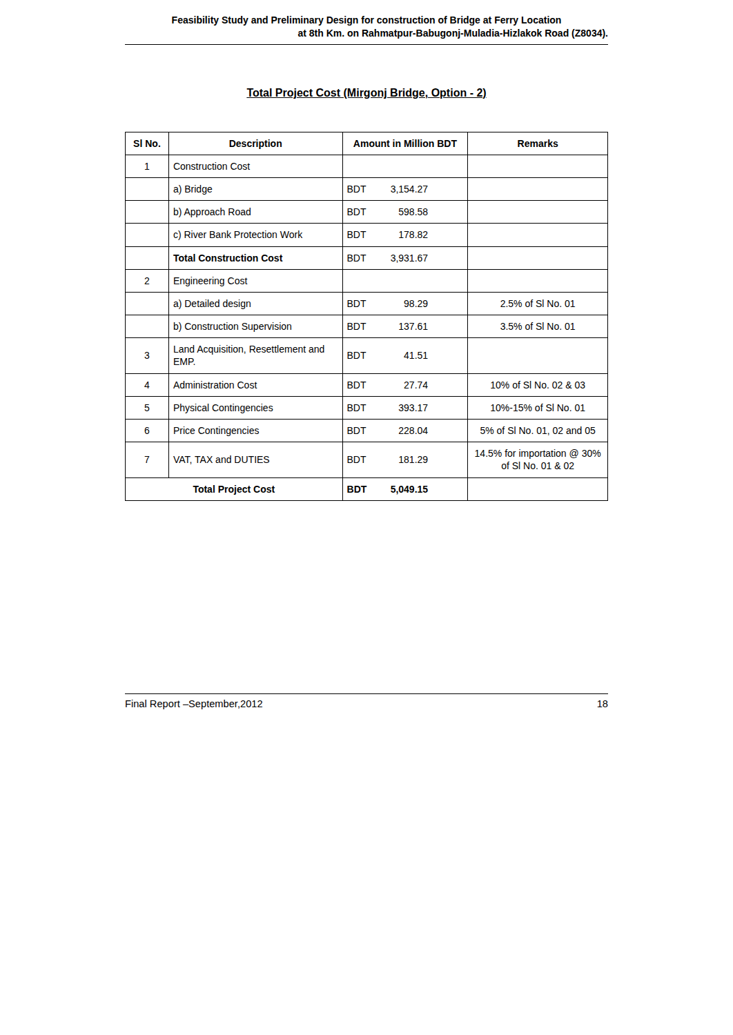Feasibility Study and Preliminary Design for construction of Bridge at Ferry Location at 8th Km. on Rahmatpur-Babugonj-Muladia-Hizlakok Road (Z8034).
Total Project Cost (Mirgonj Bridge, Option - 2)
| Sl No. | Description | Amount in Million BDT | Remarks |
| --- | --- | --- | --- |
| 1 | Construction Cost | | |
| | a) Bridge | BDT 3,154.27 | |
| | b) Approach Road | BDT 598.58 | |
| | c) River Bank Protection Work | BDT 178.82 | |
| | Total Construction Cost | BDT 3,931.67 | |
| 2 | Engineering Cost | | |
| | a) Detailed design | BDT 98.29 | 2.5% of Sl No. 01 |
| | b) Construction Supervision | BDT 137.61 | 3.5% of Sl No. 01 |
| 3 | Land Acquisition, Resettlement and EMP. | BDT 41.51 | |
| 4 | Administration Cost | BDT 27.74 | 10% of Sl No. 02 & 03 |
| 5 | Physical Contingencies | BDT 393.17 | 10%-15% of Sl No. 01 |
| 6 | Price Contingencies | BDT 228.04 | 5% of Sl No. 01, 02 and 05 |
| 7 | VAT, TAX and DUTIES | BDT 181.29 | 14.5% for importation @ 30% of Sl No. 01 & 02 |
| Total Project Cost | BDT 5,049.15 | |
Final Report –September,2012 18